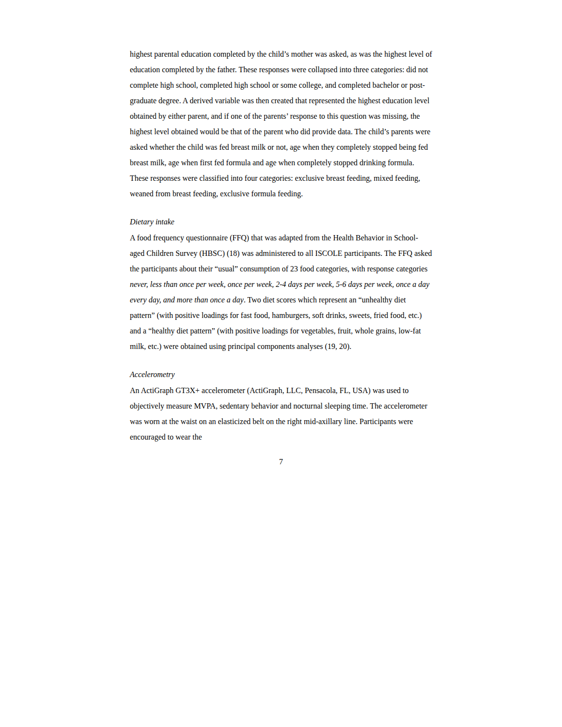highest parental education completed by the child’s mother was asked, as was the highest level of education completed by the father. These responses were collapsed into three categories: did not complete high school, completed high school or some college, and completed bachelor or post-graduate degree. A derived variable was then created that represented the highest education level obtained by either parent, and if one of the parents’ response to this question was missing, the highest level obtained would be that of the parent who did provide data. The child’s parents were asked whether the child was fed breast milk or not, age when they completely stopped being fed breast milk, age when first fed formula and age when completely stopped drinking formula. These responses were classified into four categories: exclusive breast feeding, mixed feeding, weaned from breast feeding, exclusive formula feeding.
Dietary intake
A food frequency questionnaire (FFQ) that was adapted from the Health Behavior in School-aged Children Survey (HBSC) (18) was administered to all ISCOLE participants. The FFQ asked the participants about their “usual” consumption of 23 food categories, with response categories never, less than once per week, once per week, 2-4 days per week, 5-6 days per week, once a day every day, and more than once a day. Two diet scores which represent an “unhealthy diet pattern” (with positive loadings for fast food, hamburgers, soft drinks, sweets, fried food, etc.) and a “healthy diet pattern” (with positive loadings for vegetables, fruit, whole grains, low-fat milk, etc.) were obtained using principal components analyses (19, 20).
Accelerometry
An ActiGraph GT3X+ accelerometer (ActiGraph, LLC, Pensacola, FL, USA) was used to objectively measure MVPA, sedentary behavior and nocturnal sleeping time. The accelerometer was worn at the waist on an elasticized belt on the right mid-axillary line. Participants were encouraged to wear the
7